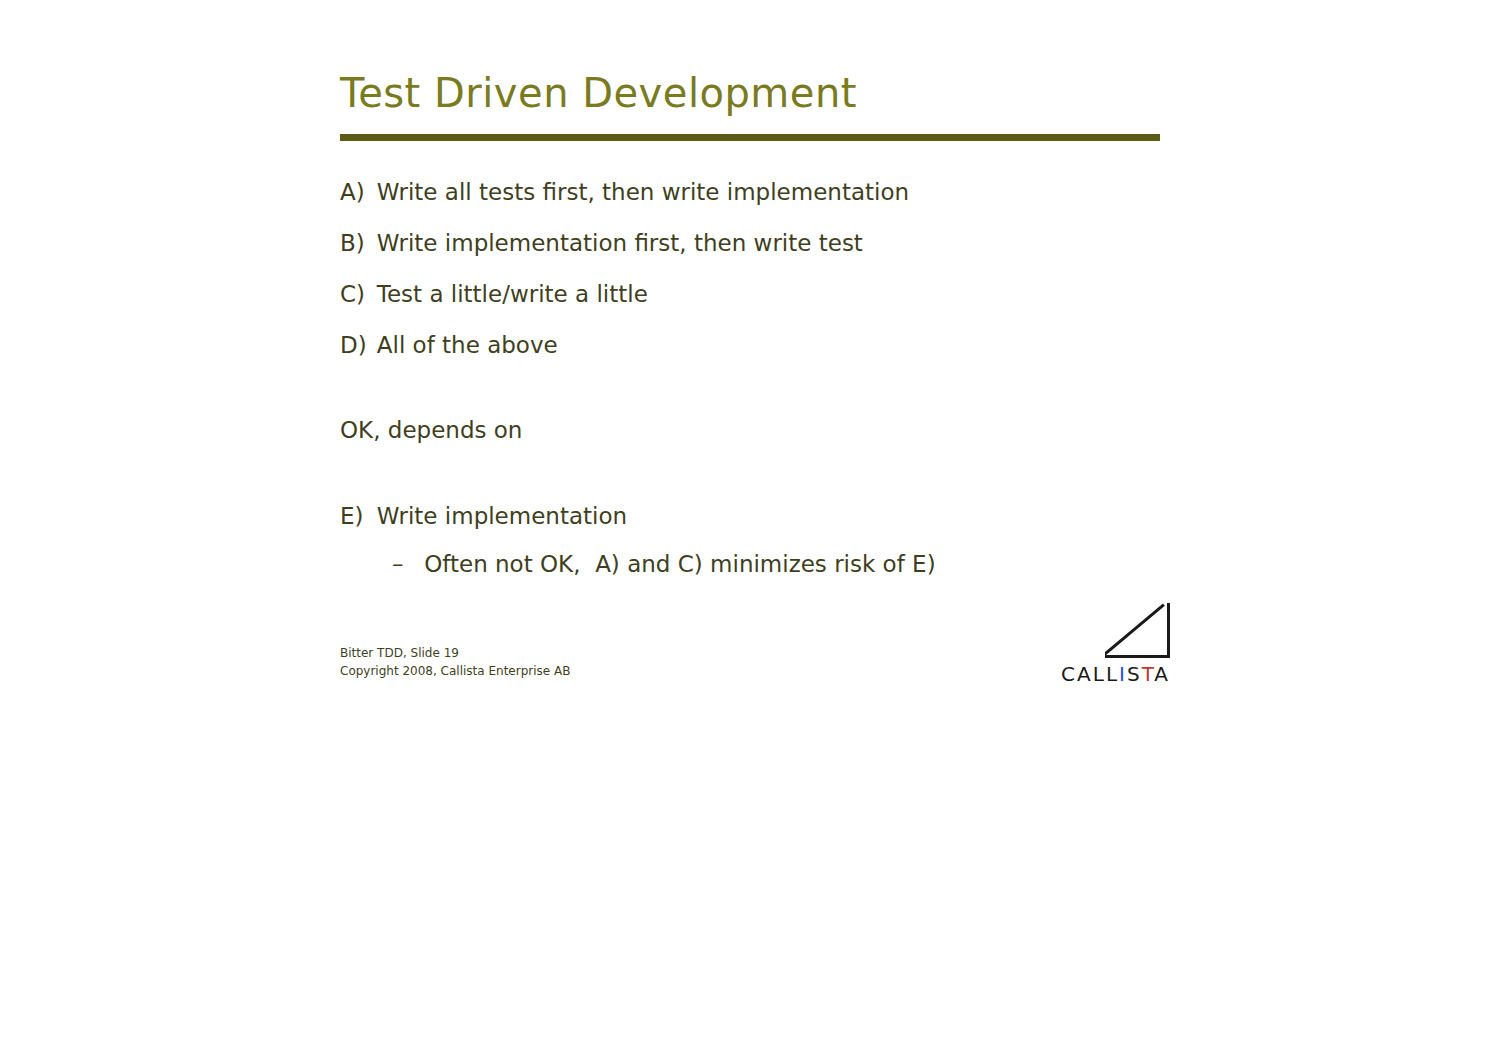Test Driven Development
A) Write all tests first, then write implementation
B) Write implementation first, then write test
C) Test a little/write a little
D) All of the above
OK, depends on
E) Write implementation
–Often not OK, A) and C) minimizes risk of E)
Bitter TDD, Slide 19
Copyright 2008, Callista Enterprise AB
CALLISTA